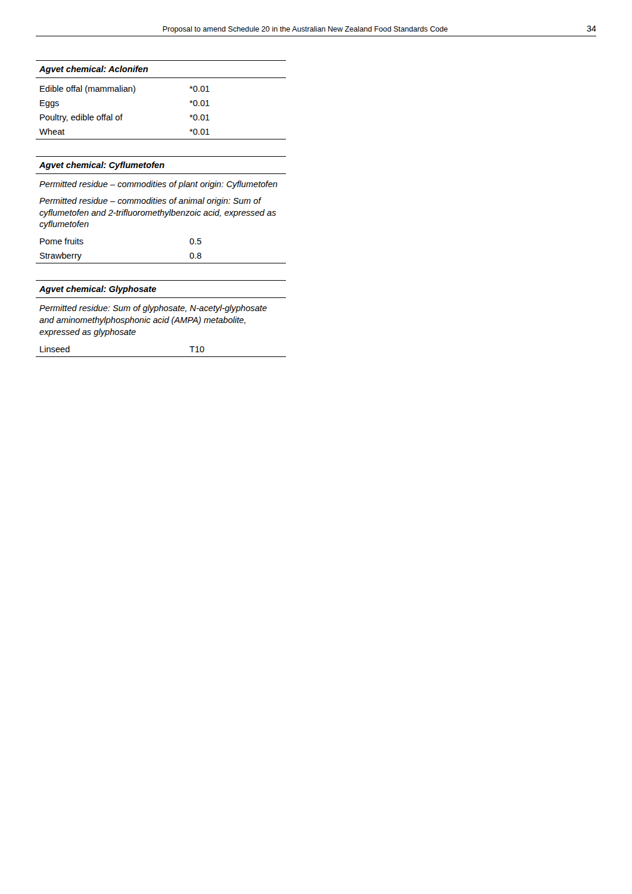Proposal to amend Schedule 20 in the Australian New Zealand Food Standards Code
34
Agvet chemical: Aclonifen
| Edible offal (mammalian) | *0.01 |
| Eggs | *0.01 |
| Poultry, edible offal of | *0.01 |
| Wheat | *0.01 |
Agvet chemical: Cyflumetofen
Permitted residue – commodities of plant origin: Cyflumetofen
Permitted residue – commodities of animal origin: Sum of cyflumetofen and 2-trifluoromethylbenzoic acid, expressed as cyflumetofen
| Pome fruits | 0.5 |
| Strawberry | 0.8 |
Agvet chemical: Glyphosate
Permitted residue: Sum of glyphosate, N-acetyl-glyphosate and aminomethylphosphonic acid (AMPA) metabolite, expressed as glyphosate
| Linseed | T10 |